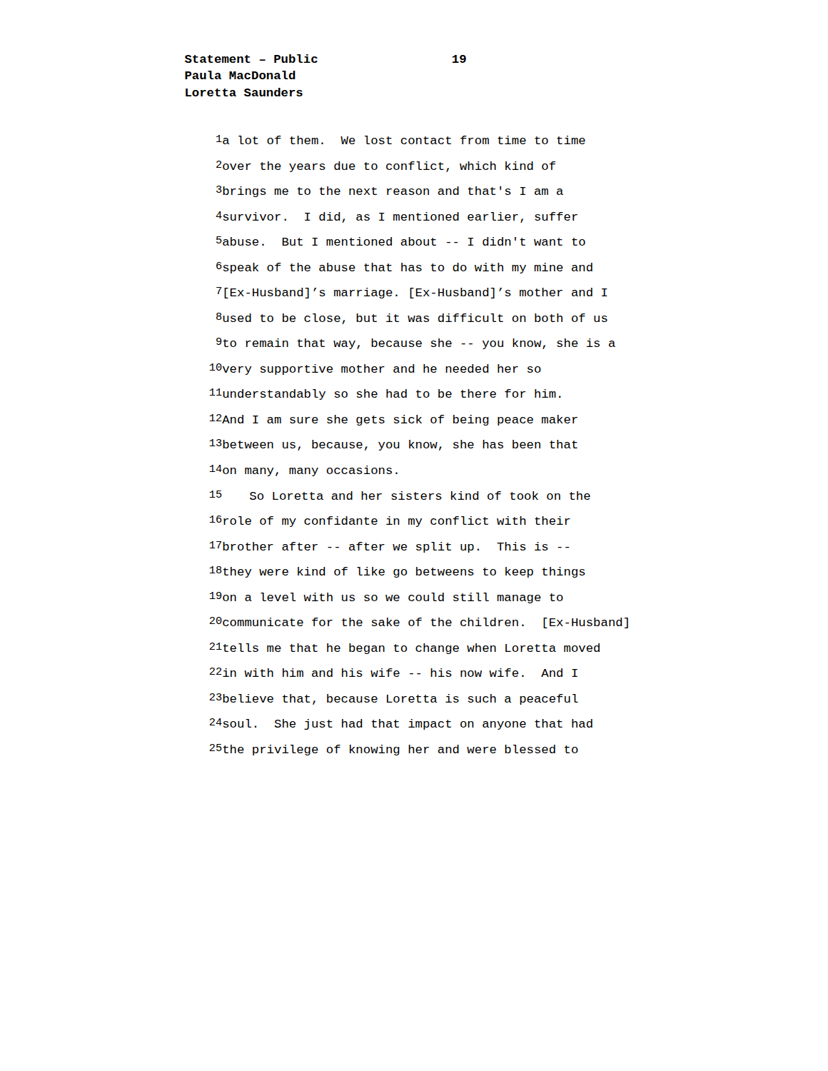Statement – Public19
Paula MacDonald
Loretta Saunders
| 1 | a lot of them. We lost contact from time to time |
| 2 | over the years due to conflict, which kind of |
| 3 | brings me to the next reason and that's I am a |
| 4 | survivor. I did, as I mentioned earlier, suffer |
| 5 | abuse. But I mentioned about -- I didn't want to |
| 6 | speak of the abuse that has to do with my mine and |
| 7 | [Ex-Husband]’s marriage. [Ex-Husband]’s mother and I |
| 8 | used to be close, but it was difficult on both of us |
| 9 | to remain that way, because she -- you know, she is a |
| 10 | very supportive mother and he needed her so |
| 11 | understandably so she had to be there for him. |
| 12 | And I am sure she gets sick of being peace maker |
| 13 | between us, because, you know, she has been that |
| 14 | on many, many occasions. |
| 15 | So Loretta and her sisters kind of took on the |
| 16 | role of my confidante in my conflict with their |
| 17 | brother after -- after we split up. This is -- |
| 18 | they were kind of like go betweens to keep things |
| 19 | on a level with us so we could still manage to |
| 20 | communicate for the sake of the children. [Ex-Husband] |
| 21 | tells me that he began to change when Loretta moved |
| 22 | in with him and his wife -- his now wife. And I |
| 23 | believe that, because Loretta is such a peaceful |
| 24 | soul. She just had that impact on anyone that had |
| 25 | the privilege of knowing her and were blessed to |